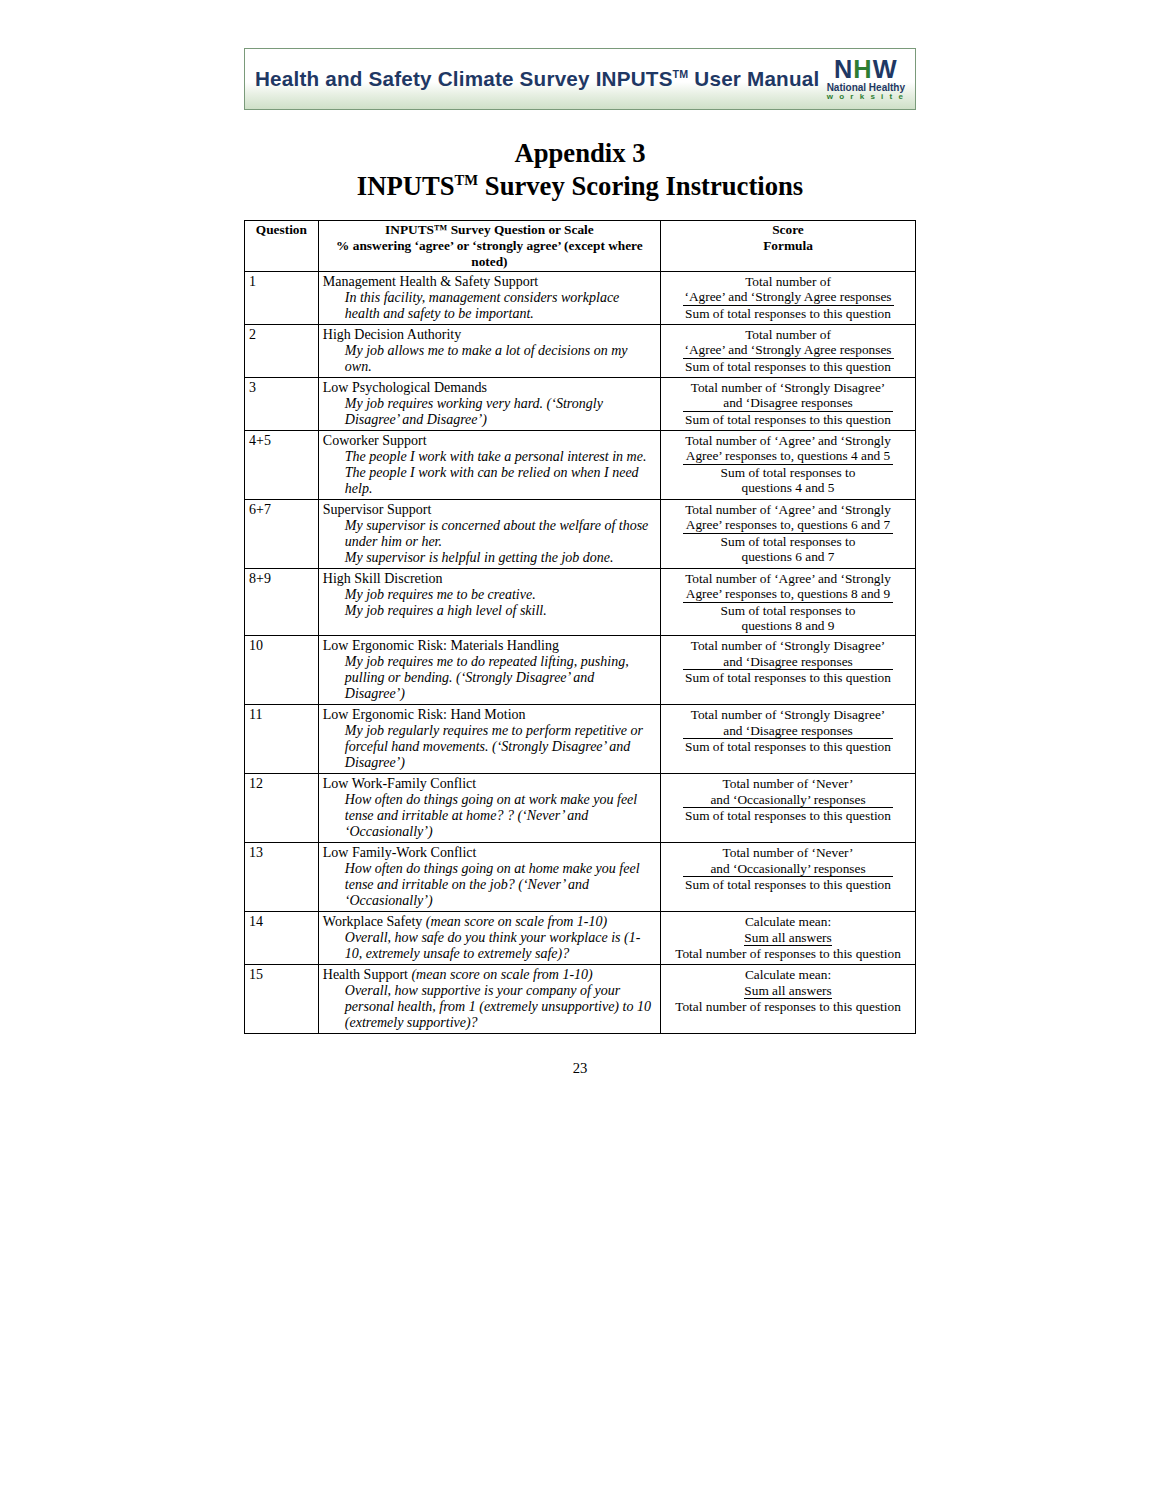Health and Safety Climate Survey INPUTSTM User Manual
NHW
National Healthy
w o r k s i t e
Appendix 3
INPUTSTM Survey Scoring Instructions
| Question | INPUTS™ Survey Question or Scale % answering ‘agree’ or ‘strongly agree’ (except where noted) | Score Formula |
| --- | --- | --- |
| 1 | Management Health & Safety Support In this facility, management considers workplace health and safety to be important. | Total number of ‘Agree’ and ‘Strongly Agree responses Sum of total responses to this question |
| 2 | High Decision Authority My job allows me to make a lot of decisions on my own. | Total number of ‘Agree’ and ‘Strongly Agree responses Sum of total responses to this question |
| 3 | Low Psychological Demands My job requires working very hard. (‘Strongly Disagree’ and Disagree’) | Total number of ‘Strongly Disagree’ and ‘Disagree responses Sum of total responses to this question |
| 4+5 | Coworker Support The people I work with take a personal interest in me. The people I work with can be relied on when I need help. | Total number of ‘Agree’ and ‘Strongly Agree’ responses to, questions 4 and 5 Sum of total responses to questions 4 and 5 |
| 6+7 | Supervisor Support My supervisor is concerned about the welfare of those under him or her. My supervisor is helpful in getting the job done. | Total number of ‘Agree’ and ‘Strongly Agree’ responses to, questions 6 and 7 Sum of total responses to questions 6 and 7 |
| 8+9 | High Skill Discretion My job requires me to be creative. My job requires a high level of skill. | Total number of ‘Agree’ and ‘Strongly Agree’ responses to, questions 8 and 9 Sum of total responses to questions 8 and 9 |
| 10 | Low Ergonomic Risk: Materials Handling My job requires me to do repeated lifting, pushing, pulling or bending. (‘Strongly Disagree’ and Disagree’) | Total number of ‘Strongly Disagree’ and ‘Disagree responses Sum of total responses to this question |
| 11 | Low Ergonomic Risk: Hand Motion My job regularly requires me to perform repetitive or forceful hand movements. (‘Strongly Disagree’ and Disagree’) | Total number of ‘Strongly Disagree’ and ‘Disagree responses Sum of total responses to this question |
| 12 | Low Work-Family Conflict How often do things going on at work make you feel tense and irritable at home? ? (‘Never’ and ‘Occasionally’) | Total number of ‘Never’ and ‘Occasionally’ responses Sum of total responses to this question |
| 13 | Low Family-Work Conflict How often do things going on at home make you feel tense and irritable on the job? (‘Never’ and ‘Occasionally’) | Total number of ‘Never’ and ‘Occasionally’ responses Sum of total responses to this question |
| 14 | Workplace Safety (mean score on scale from 1-10) Overall, how safe do you think your workplace is (1-10, extremely unsafe to extremely safe)? | Calculate mean: Sum all answers Total number of responses to this question |
| 15 | Health Support (mean score on scale from 1-10) Overall, how supportive is your company of your personal health, from 1 (extremely unsupportive) to 10 (extremely supportive)? | Calculate mean: Sum all answers Total number of responses to this question |
23